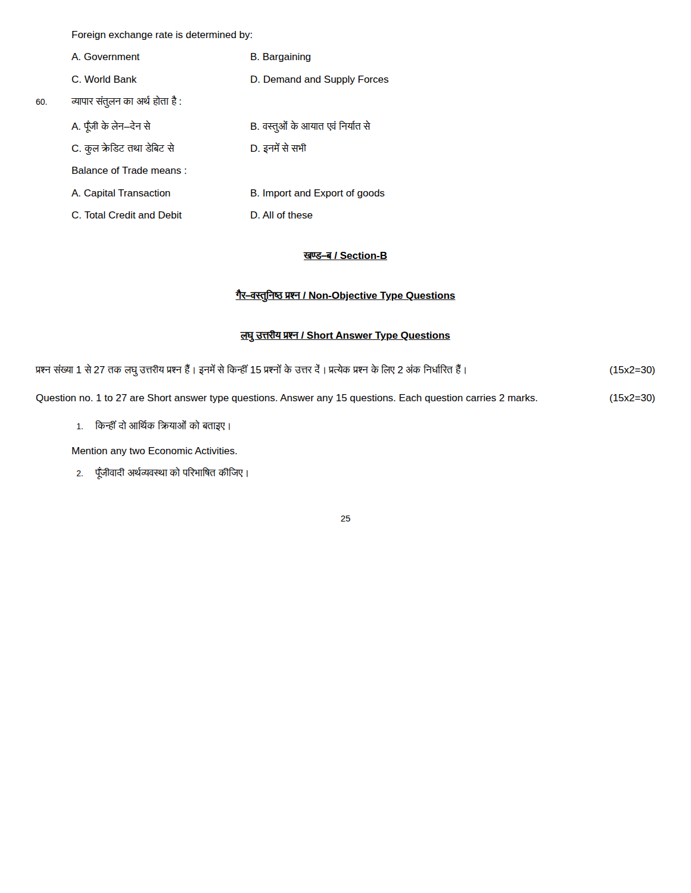Foreign exchange rate is determined by:
A. Government
B. Bargaining
C. World Bank
D. Demand and Supply Forces
60.
व्यापार संतुलन का अर्थ होता है :
A. पूँजी के लेन–देन से
B. वस्तुओं के आयात एवं निर्यात से
C. कुल क्रेडिट तथा डेबिट से
D. इनमें से सभी
Balance of Trade means :
A. Capital Transaction
B. Import and Export of goods
C. Total Credit and Debit
D. All of these
खण्ड–ब / Section-B
गैर–वस्तुनिष्ठ प्रश्न / Non-Objective Type Questions
लघु उत्तरीय प्रश्न / Short Answer Type Questions
प्रश्न संख्या 1 से 27 तक लघु उत्तरीय प्रश्न हैं। इनमें से किन्हीं 15 प्रश्नों के उत्तर दें। प्रत्येक प्रश्न के लिए 2 अंक निर्धारित हैं। (15x2=30)
Question no. 1 to 27 are Short answer type questions. Answer any 15 questions. Each question carries 2 marks. (15x2=30)
1.
किन्हीं दो आर्थिक क्रियाओं को बताइए।
Mention any two Economic Activities.
2.
पूँजीवादी अर्थव्यवस्था को परिभाषित कीजिए।
25